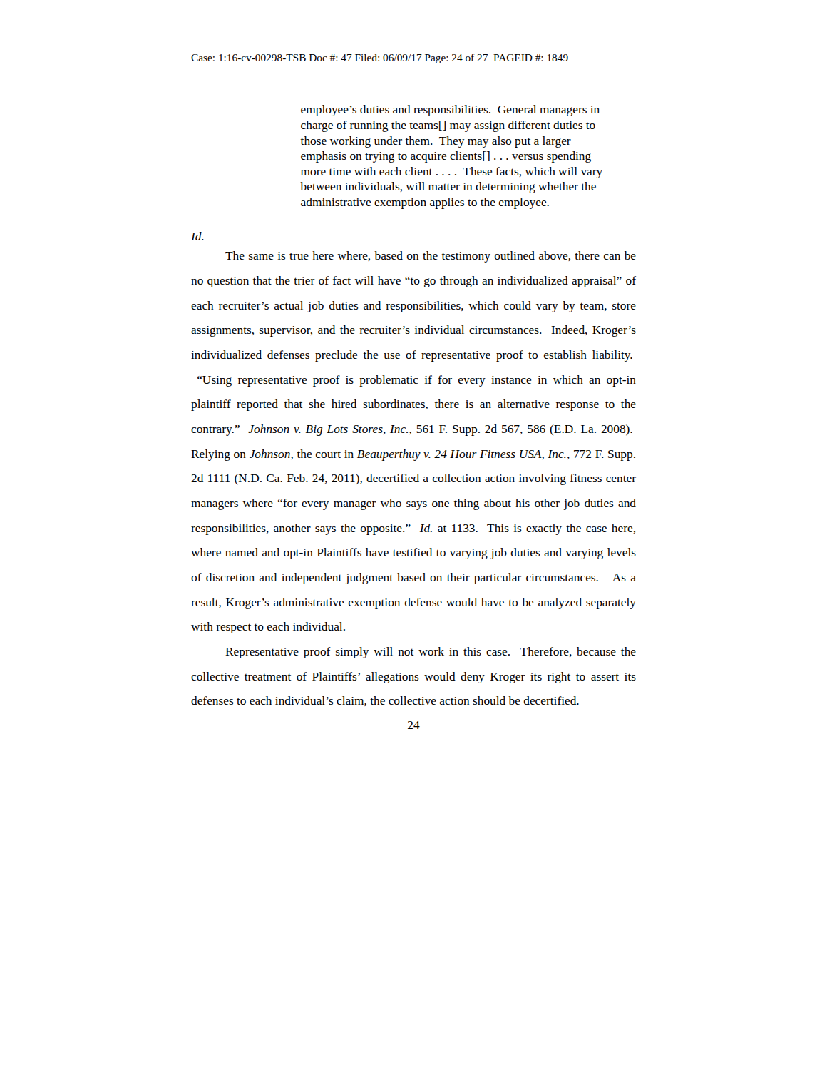Case: 1:16-cv-00298-TSB Doc #: 47 Filed: 06/09/17 Page: 24 of 27 PAGEID #: 1849
employee’s duties and responsibilities. General managers in charge of running the teams[] may assign different duties to those working under them. They may also put a larger emphasis on trying to acquire clients[] . . . versus spending more time with each client . . . . These facts, which will vary between individuals, will matter in determining whether the administrative exemption applies to the employee.
Id.
The same is true here where, based on the testimony outlined above, there can be no question that the trier of fact will have “to go through an individualized appraisal” of each recruiter’s actual job duties and responsibilities, which could vary by team, store assignments, supervisor, and the recruiter’s individual circumstances. Indeed, Kroger’s individualized defenses preclude the use of representative proof to establish liability. “Using representative proof is problematic if for every instance in which an opt-in plaintiff reported that she hired subordinates, there is an alternative response to the contrary.” Johnson v. Big Lots Stores, Inc., 561 F. Supp. 2d 567, 586 (E.D. La. 2008). Relying on Johnson, the court in Beauperthuy v. 24 Hour Fitness USA, Inc., 772 F. Supp. 2d 1111 (N.D. Ca. Feb. 24, 2011), decertified a collection action involving fitness center managers where “for every manager who says one thing about his other job duties and responsibilities, another says the opposite.” Id. at 1133. This is exactly the case here, where named and opt-in Plaintiffs have testified to varying job duties and varying levels of discretion and independent judgment based on their particular circumstances. As a result, Kroger’s administrative exemption defense would have to be analyzed separately with respect to each individual.
Representative proof simply will not work in this case. Therefore, because the collective treatment of Plaintiffs’ allegations would deny Kroger its right to assert its defenses to each individual’s claim, the collective action should be decertified.
24